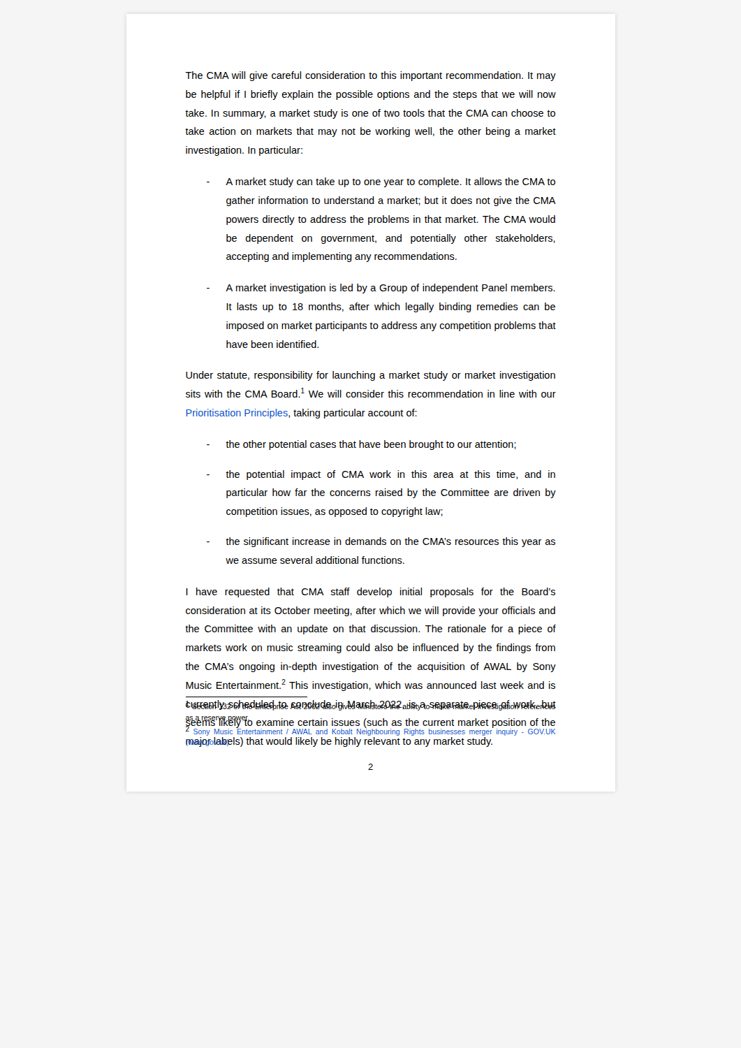The CMA will give careful consideration to this important recommendation. It may be helpful if I briefly explain the possible options and the steps that we will now take. In summary, a market study is one of two tools that the CMA can choose to take action on markets that may not be working well, the other being a market investigation. In particular:
A market study can take up to one year to complete. It allows the CMA to gather information to understand a market; but it does not give the CMA powers directly to address the problems in that market. The CMA would be dependent on government, and potentially other stakeholders, accepting and implementing any recommendations.
A market investigation is led by a Group of independent Panel members. It lasts up to 18 months, after which legally binding remedies can be imposed on market participants to address any competition problems that have been identified.
Under statute, responsibility for launching a market study or market investigation sits with the CMA Board.1 We will consider this recommendation in line with our Prioritisation Principles, taking particular account of:
the other potential cases that have been brought to our attention;
the potential impact of CMA work in this area at this time, and in particular how far the concerns raised by the Committee are driven by competition issues, as opposed to copyright law;
the significant increase in demands on the CMA’s resources this year as we assume several additional functions.
I have requested that CMA staff develop initial proposals for the Board’s consideration at its October meeting, after which we will provide your officials and the Committee with an update on that discussion. The rationale for a piece of markets work on music streaming could also be influenced by the findings from the CMA’s ongoing in-depth investigation of the acquisition of AWAL by Sony Music Entertainment.2 This investigation, which was announced last week and is currently scheduled to conclude in March 2022, is a separate piece of work, but seems likely to examine certain issues (such as the current market position of the major labels) that would likely be highly relevant to any market study.
1 Section 132 of the Enterprise Act 2002 also gives Ministers the ability to make market investigation references as a reserve power.
2 Sony Music Entertainment / AWAL and Kobalt Neighbouring Rights businesses merger inquiry - GOV.UK (www.gov.uk)
2